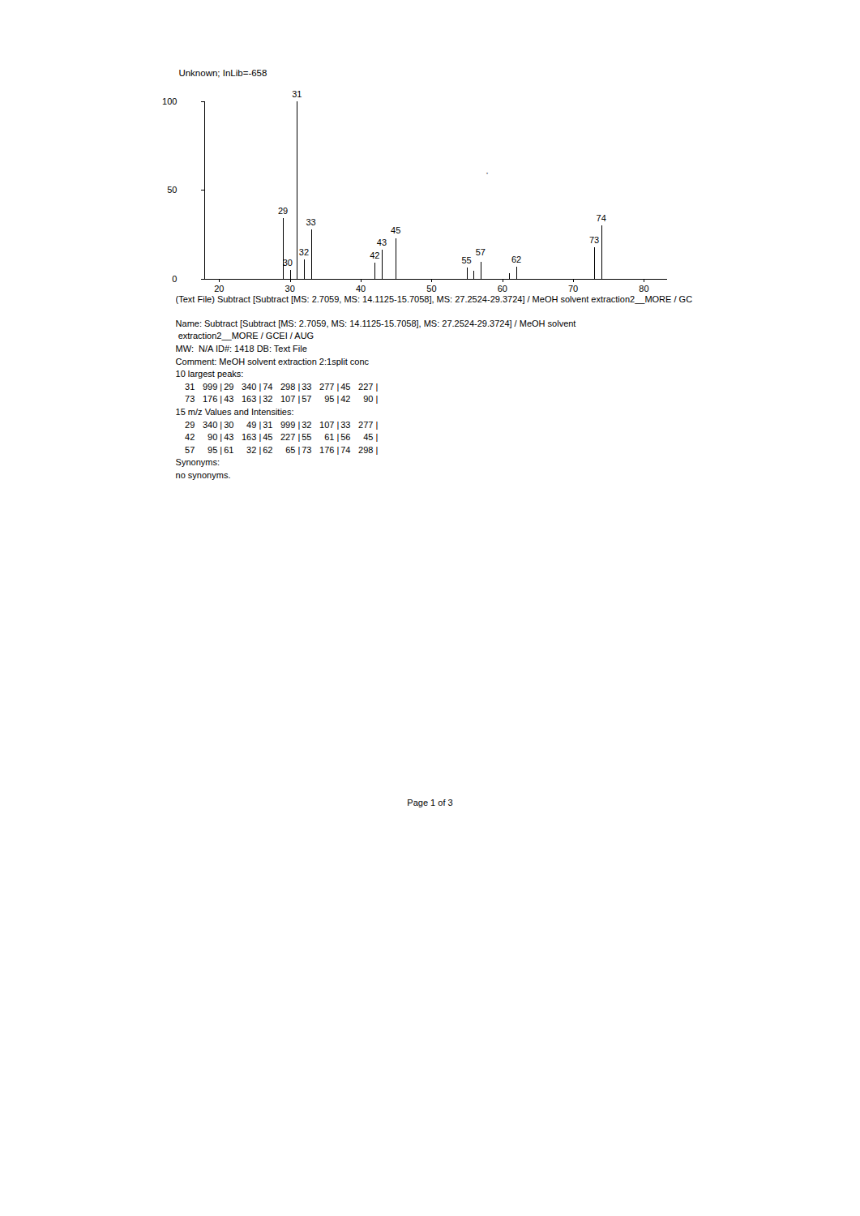Unknown; InLib=-658
100
50
0
20
30
40
50
60
70
80
29
30
31
32
33
42
43
45
55
57
62
73
74
▾
(Text File) Subtract [Subtract [MS: 2.7059, MS: 14.1125-15.7058], MS: 27.2524-29.3724] / MeOH solvent extraction2__MORE / GC
Name: Subtract [Subtract [MS: 2.7059, MS: 14.1125-15.7058], MS: 27.2524-29.3724] / MeOH solvent
extraction2__MORE / GCEI / AUG
MW: N/A ID#: 1418 DB: Text File
Comment: MeOH solvent extraction 2:1split conc
10 largest peaks:
| 31 | 999 / | 29 | 340 / | 74 | 298 / | 33 | 277 / | 45 | 227 / |
| 73 | 176 / | 43 | 163 / | 32 | 107 / | 57 | 95 / | 42 | 90 / |
15 m/z Values and Intensities:
| 29 | 340 / | 30 | 49 / | 31 | 999 / | 32 | 107 / | 33 | 277 / |
| 42 | 90 / | 43 | 163 / | 45 | 227 / | 55 | 61 / | 56 | 45 / |
| 57 | 95 / | 61 | 32 / | 62 | 65 / | 73 | 176 / | 74 | 298 / |
Synonyms:
no synonyms.
Page 1 of 3